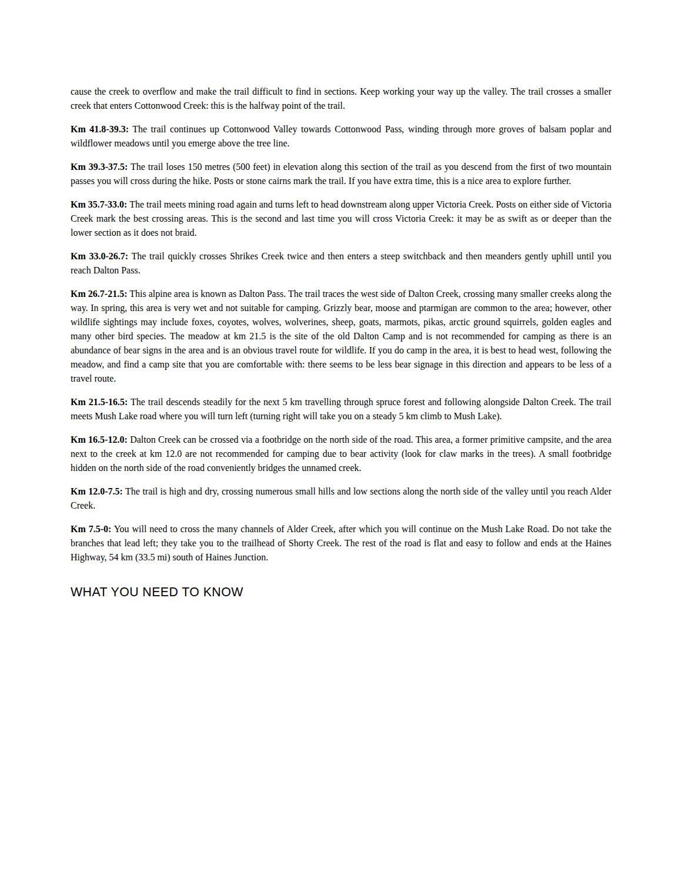cause the creek to overflow and make the trail difficult to find in sections. Keep working your way up the valley. The trail crosses a smaller creek that enters Cottonwood Creek: this is the halfway point of the trail.
Km 41.8-39.3: The trail continues up Cottonwood Valley towards Cottonwood Pass, winding through more groves of balsam poplar and wildflower meadows until you emerge above the tree line.
Km 39.3-37.5: The trail loses 150 metres (500 feet) in elevation along this section of the trail as you descend from the first of two mountain passes you will cross during the hike. Posts or stone cairns mark the trail. If you have extra time, this is a nice area to explore further.
Km 35.7-33.0: The trail meets mining road again and turns left to head downstream along upper Victoria Creek. Posts on either side of Victoria Creek mark the best crossing areas. This is the second and last time you will cross Victoria Creek: it may be as swift as or deeper than the lower section as it does not braid.
Km 33.0-26.7: The trail quickly crosses Shrikes Creek twice and then enters a steep switchback and then meanders gently uphill until you reach Dalton Pass.
Km 26.7-21.5: This alpine area is known as Dalton Pass. The trail traces the west side of Dalton Creek, crossing many smaller creeks along the way. In spring, this area is very wet and not suitable for camping. Grizzly bear, moose and ptarmigan are common to the area; however, other wildlife sightings may include foxes, coyotes, wolves, wolverines, sheep, goats, marmots, pikas, arctic ground squirrels, golden eagles and many other bird species. The meadow at km 21.5 is the site of the old Dalton Camp and is not recommended for camping as there is an abundance of bear signs in the area and is an obvious travel route for wildlife. If you do camp in the area, it is best to head west, following the meadow, and find a camp site that you are comfortable with: there seems to be less bear signage in this direction and appears to be less of a travel route.
Km 21.5-16.5: The trail descends steadily for the next 5 km travelling through spruce forest and following alongside Dalton Creek. The trail meets Mush Lake road where you will turn left (turning right will take you on a steady 5 km climb to Mush Lake).
Km 16.5-12.0: Dalton Creek can be crossed via a footbridge on the north side of the road. This area, a former primitive campsite, and the area next to the creek at km 12.0 are not recommended for camping due to bear activity (look for claw marks in the trees). A small footbridge hidden on the north side of the road conveniently bridges the unnamed creek.
Km 12.0-7.5: The trail is high and dry, crossing numerous small hills and low sections along the north side of the valley until you reach Alder Creek.
Km 7.5-0: You will need to cross the many channels of Alder Creek, after which you will continue on the Mush Lake Road. Do not take the branches that lead left; they take you to the trailhead of Shorty Creek. The rest of the road is flat and easy to follow and ends at the Haines Highway, 54 km (33.5 mi) south of Haines Junction.
WHAT YOU NEED TO KNOW